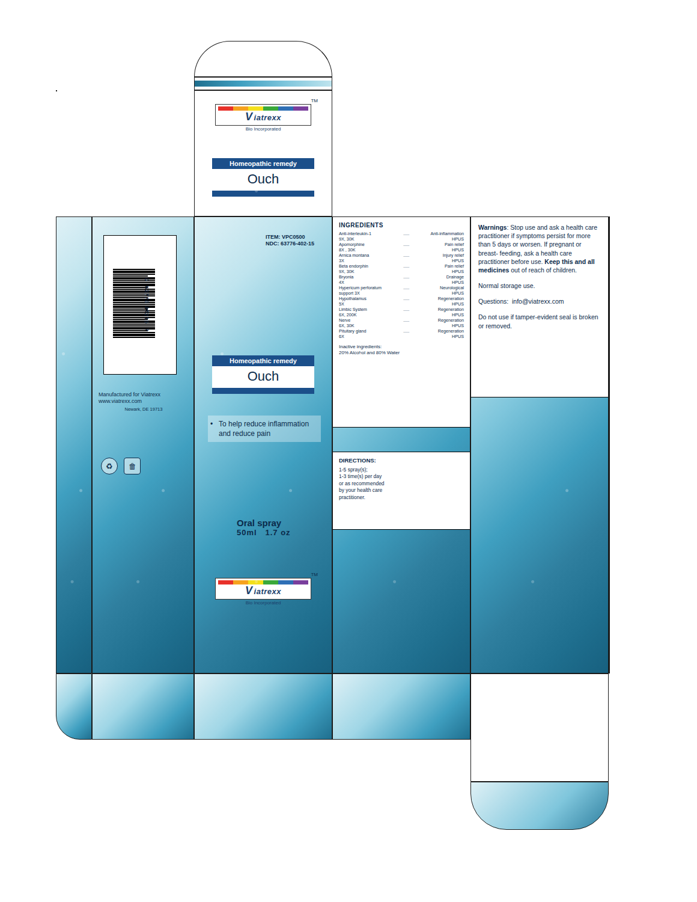TM
Viatrexx
Bio Incorporated
Homeopathic remedy
Ouch
0 63776 40215 7
Manufactured for Viatrexx
www.viatrexx.com
Newark, DE 19713
♻
🗑
ITEM: VPC0500
NDC: 63776-402-15
Homeopathic remedy
Ouch
To help reduce inflammation and reduce pain
Oral spray
50ml 1.7 oz
TM
Viatrexx
Bio Incorporated
INGREDIENTS
| Anti-interleukin-1 | ..... | Anti-inflammation |
| 9X, 30K | | HPUS |
| Apomorphine | ..... | Pain relief |
| 8X , 30K | | HPUS |
| Arnica montana | ..... | Injury relief |
| 3X | | HPUS |
| Beta endorphin | ..... | Pain relief |
| 9X, 30K | | HPUS |
| Bryonia | ..... | Drainage |
| 4X | | HPUS |
| Hypericum perforatum | ..... | Neurological |
| support 3X | | HPUS |
| Hypothalamus | ..... | Regeneration |
| 5X | | HPUS |
| Limbic System | ..... | Regeneration |
| 6X, 200K | | HPUS |
| Nerve | ..... | Regeneration |
| 6X, 30K | | HPUS |
| Pituitary gland | ..... | Regeneration |
| 6X | | HPUS |
Inactive ingredients:
20% Alcohol and 80% Water
DIRECTIONS:
1-5 spray(s);
1-3 time(s) per day
or as recommended
by your health care
practitioner.
Warnings: Stop use and ask a health care practitioner if symptoms persist for more than 5 days or worsen. If pregnant or breast- feeding, ask a health care practitioner before use. Keep this and all medicines out of reach of children.
Normal storage use.
Questions: info@viatrexx.com
Do not use if tamper-evident seal is broken or removed.